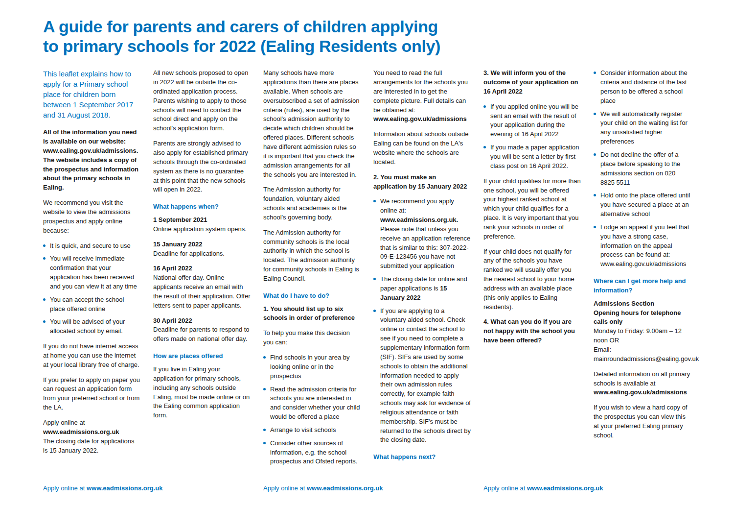A guide for parents and carers of children applying to primary schools for 2022 (Ealing Residents only)
This leaflet explains how to apply for a Primary school place for children born between 1 September 2017 and 31 August 2018.
All of the information you need is available on our website: www.ealing.gov.uk/admissions. The website includes a copy of the prospectus and information about the primary schools in Ealing.
We recommend you visit the website to view the admissions prospectus and apply online because:
It is quick, and secure to use
You will receive immediate confirmation that your application has been received and you can view it at any time
You can accept the school place offered online
You will be advised of your allocated school by email.
If you do not have internet access at home you can use the internet at your local library free of charge.
If you prefer to apply on paper you can request an application form from your preferred school or from the LA.
Apply online at www.eadmissions.org.uk
The closing date for applications is 15 January 2022.
All new schools proposed to open in 2022 will be outside the co-ordinated application process. Parents wishing to apply to those schools will need to contact the school direct and apply on the school's application form.
Parents are strongly advised to also apply for established primary schools through the co-ordinated system as there is no guarantee at this point that the new schools will open in 2022.
What happens when?
1 September 2021
Online application system opens.
15 January 2022
Deadline for applications.
16 April 2022
National offer day. Online applicants receive an email with the result of their application. Offer letters sent to paper applicants.
30 April 2022
Deadline for parents to respond to offers made on national offer day.
How are places offered
If you live in Ealing your application for primary schools, including any schools outside Ealing, must be made online or on the Ealing common application form.
Many schools have more applications than there are places available. When schools are oversubscribed a set of admission criteria (rules), are used by the school's admission authority to decide which children should be offered places. Different schools have different admission rules so it is important that you check the admission arrangements for all the schools you are interested in.
The Admission authority for foundation, voluntary aided schools and academies is the school's governing body.
The Admission authority for community schools is the local authority in which the school is located. The admission authority for community schools in Ealing is Ealing Council.
What do I have to do?
1. You should list up to six schools in order of preference
To help you make this decision you can:
Find schools in your area by looking online or in the prospectus
Read the admission criteria for schools you are interested in and consider whether your child would be offered a place
Arrange to visit schools
Consider other sources of information, e.g. the school prospectus and Ofsted reports.
You need to read the full arrangements for the schools you are interested in to get the complete picture. Full details can be obtained at: www.ealing.gov.uk/admissions
Information about schools outside Ealing can be found on the LA's website where the schools are located.
2. You must make an application by 15 January 2022
We recommend you apply online at: www.eadmissions.org.uk. Please note that unless you receive an application reference that is similar to this: 307-2022-09-E-123456 you have not submitted your application
The closing date for online and paper applications is 15 January 2022
If you are applying to a voluntary aided school. Check online or contact the school to see if you need to complete a supplementary information form (SIF). SIFs are used by some schools to obtain the additional information needed to apply their own admission rules correctly, for example faith schools may ask for evidence of religious attendance or faith membership. SIF's must be returned to the schools direct by the closing date.
What happens next?
3. We will inform you of the outcome of your application on 16 April 2022
If you applied online you will be sent an email with the result of your application during the evening of 16 April 2022
If you made a paper application you will be sent a letter by first class post on 16 April 2022.
If your child qualifies for more than one school, you will be offered your highest ranked school at which your child qualifies for a place. It is very important that you rank your schools in order of preference.
If your child does not qualify for any of the schools you have ranked we will usually offer you the nearest school to your home address with an available place (this only applies to Ealing residents).
4. What can you do if you are not happy with the school you have been offered?
Consider information about the criteria and distance of the last person to be offered a school place
We will automatically register your child on the waiting list for any unsatisfied higher preferences
Do not decline the offer of a place before speaking to the admissions section on 020 8825 5511
Hold onto the place offered until you have secured a place at an alternative school
Lodge an appeal if you feel that you have a strong case, information on the appeal process can be found at: www.ealing.gov.uk/admissions
Where can I get more help and information?
Admissions Section
Opening hours for telephone calls only
Monday to Friday: 9.00am – 12 noon OR
Email: mainroundadmissions@ealing.gov.uk
Detailed information on all primary schools is available at
www.ealing.gov.uk/admissions
If you wish to view a hard copy of the prospectus you can view this at your preferred Ealing primary school.
Apply online at www.eadmissions.org.uk
Apply online at www.eadmissions.org.uk
Apply online at www.eadmissions.org.uk